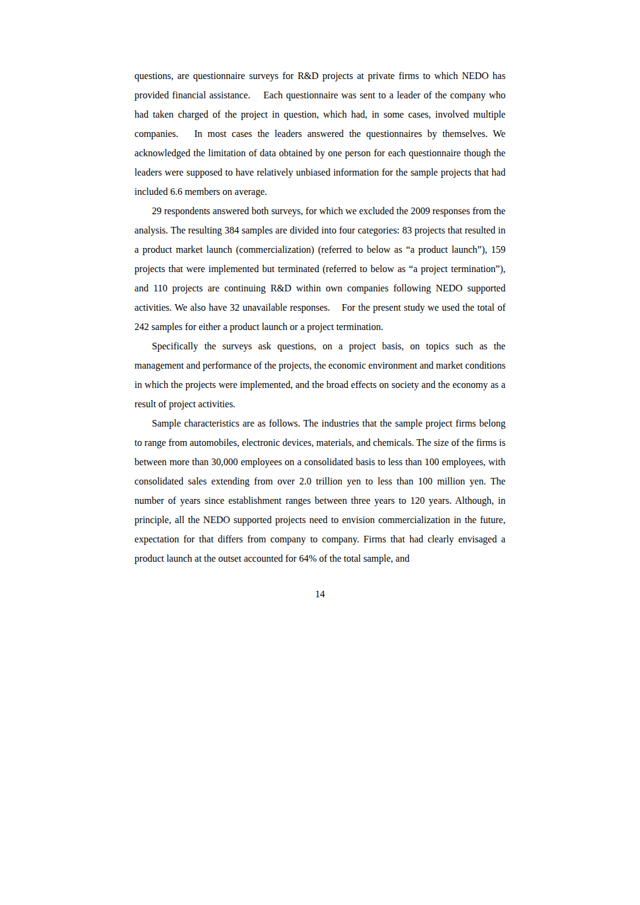questions, are questionnaire surveys for R&D projects at private firms to which NEDO has provided financial assistance. Each questionnaire was sent to a leader of the company who had taken charged of the project in question, which had, in some cases, involved multiple companies. In most cases the leaders answered the questionnaires by themselves. We acknowledged the limitation of data obtained by one person for each questionnaire though the leaders were supposed to have relatively unbiased information for the sample projects that had included 6.6 members on average.
29 respondents answered both surveys, for which we excluded the 2009 responses from the analysis. The resulting 384 samples are divided into four categories: 83 projects that resulted in a product market launch (commercialization) (referred to below as “a product launch”), 159 projects that were implemented but terminated (referred to below as “a project termination”), and 110 projects are continuing R&D within own companies following NEDO supported activities. We also have 32 unavailable responses. For the present study we used the total of 242 samples for either a product launch or a project termination.
Specifically the surveys ask questions, on a project basis, on topics such as the management and performance of the projects, the economic environment and market conditions in which the projects were implemented, and the broad effects on society and the economy as a result of project activities.
Sample characteristics are as follows. The industries that the sample project firms belong to range from automobiles, electronic devices, materials, and chemicals. The size of the firms is between more than 30,000 employees on a consolidated basis to less than 100 employees, with consolidated sales extending from over 2.0 trillion yen to less than 100 million yen. The number of years since establishment ranges between three years to 120 years. Although, in principle, all the NEDO supported projects need to envision commercialization in the future, expectation for that differs from company to company. Firms that had clearly envisaged a product launch at the outset accounted for 64% of the total sample, and
14